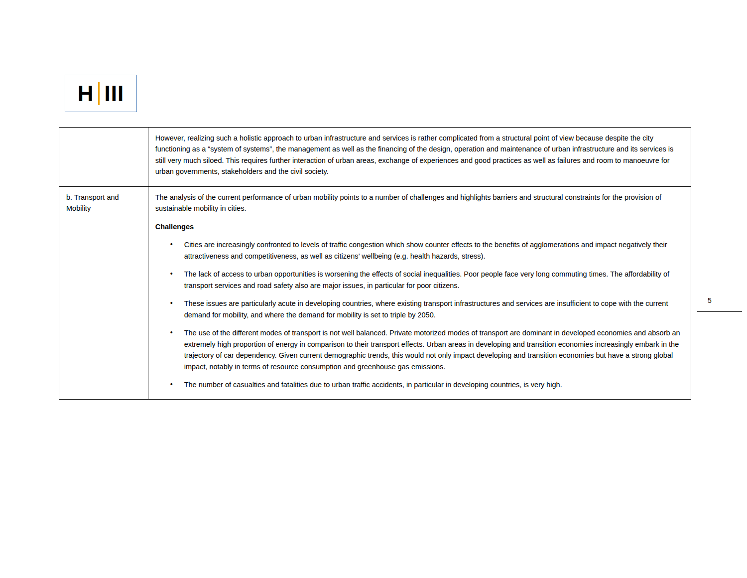H III
5
| | However, realizing such a holistic approach to urban infrastructure and services is rather complicated from a structural point of view because despite the city functioning as a “system of systems”, the management as well as the financing of the design, operation and maintenance of urban infrastructure and its services is still very much siloed. This requires further interaction of urban areas, exchange of experiences and good practices as well as failures and room to manoeuvre for urban governments, stakeholders and the civil society. |
| b. Transport and Mobility | The analysis of the current performance of urban mobility points to a number of challenges and highlights barriers and structural constraints for the provision of sustainable mobility in cities. Challenges Cities are increasingly confronted to levels of traffic congestion which show counter effects to the benefits of agglomerations and impact negatively their attractiveness and competitiveness, as well as citizens’ wellbeing (e.g. health hazards, stress). The lack of access to urban opportunities is worsening the effects of social inequalities. Poor people face very long commuting times. The affordability of transport services and road safety also are major issues, in particular for poor citizens. These issues are particularly acute in developing countries, where existing transport infrastructures and services are insufficient to cope with the current demand for mobility, and where the demand for mobility is set to triple by 2050. The use of the different modes of transport is not well balanced. Private motorized modes of transport are dominant in developed economies and absorb an extremely high proportion of energy in comparison to their transport effects. Urban areas in developing and transition economies increasingly embark in the trajectory of car dependency. Given current demographic trends, this would not only impact developing and transition economies but have a strong global impact, notably in terms of resource consumption and greenhouse gas emissions. The number of casualties and fatalities due to urban traffic accidents, in particular in developing countries, is very high. |